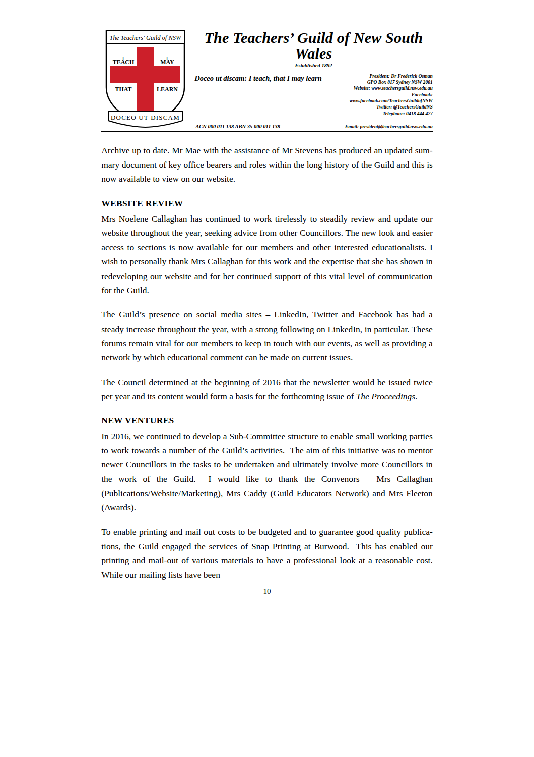The Teachers' Guild of NSW I I TEACH MAY THAT LEARN DOCEO UT DISCAM
The Teachers’ Guild of New South Wales
Established 1892
Doceo ut discam: I teach, that I may learn
President: Dr Frederick Osman
GPO Box 817 Sydney NSW 2001
Website: www.teachersguild.nsw.edu.au
Facebook: www.facebook.com/TeachersGuildofNSW
Twitter: @TeachersGuildNS
Telephone: 0418 444 477
ACN 000 011 138 ABN 35 000 011 138
Email: president@teachersguild.nsw.edu.au
Archive up to date. Mr Mae with the assistance of Mr Stevens has produced an updated summary document of key office bearers and roles within the long history of the Guild and this is now available to view on our website.
Website Review
Mrs Noelene Callaghan has continued to work tirelessly to steadily review and update our website throughout the year, seeking advice from other Councillors. The new look and easier access to sections is now available for our members and other interested educationalists. I wish to personally thank Mrs Callaghan for this work and the expertise that she has shown in redeveloping our website and for her continued support of this vital level of communication for the Guild.
The Guild’s presence on social media sites – LinkedIn, Twitter and Facebook has had a steady increase throughout the year, with a strong following on LinkedIn, in particular. These forums remain vital for our members to keep in touch with our events, as well as providing a network by which educational comment can be made on current issues.
The Council determined at the beginning of 2016 that the newsletter would be issued twice per year and its content would form a basis for the forthcoming issue of The Proceedings.
New Ventures
In 2016, we continued to develop a Sub-Committee structure to enable small working parties to work towards a number of the Guild’s activities. The aim of this initiative was to mentor newer Councillors in the tasks to be undertaken and ultimately involve more Councillors in the work of the Guild. I would like to thank the Convenors – Mrs Callaghan (Publications/Website/Marketing), Mrs Caddy (Guild Educators Network) and Mrs Fleeton (Awards).
To enable printing and mail out costs to be budgeted and to guarantee good quality publications, the Guild engaged the services of Snap Printing at Burwood. This has enabled our printing and mail-out of various materials to have a professional look at a reasonable cost. While our mailing lists have been
10